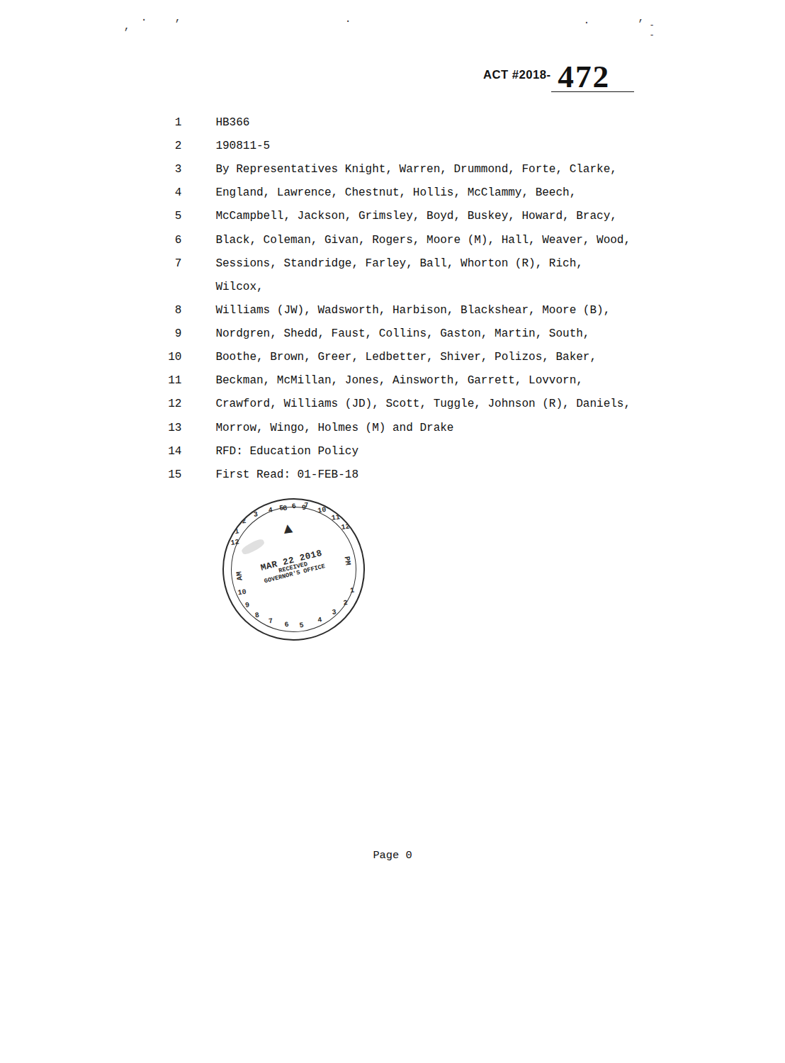. , , . . , -
-
ACT #2018-472
HB366
190811-5
By Representatives Knight, Warren, Drummond, Forte, Clarke,
England, Lawrence, Chestnut, Hollis, McClammy, Beech,
McCampbell, Jackson, Grimsley, Boyd, Buskey, Howard, Bracy,
Black, Coleman, Givan, Rogers, Moore (M), Hall, Weaver, Wood,
Sessions, Standridge, Farley, Ball, Whorton (R), Rich, Wilcox,
Williams (JW), Wadsworth, Harbison, Blackshear, Moore (B),
Nordgren, Shedd, Faust, Collins, Gaston, Martin, South,
Boothe, Brown, Greer, Ledbetter, Shiver, Polizos, Baker,
Beckman, McMillan, Jones, Ainsworth, Garrett, Lovvorn,
Crawford, Williams (JD), Scott, Tuggle, Johnson (R), Daniels,
Morrow, Wingo, Holmes (M) and Drake
RFD: Education Policy
First Read: 01-FEB-18
▲
8 9 10 11 12 1 2 3 4 5 6 7 8 9 10 12 1 2 3 4 5 6 7
AM
PM
MAR 22 2018
RECEIVED
GOVERNOR'S OFFICE
Page 0